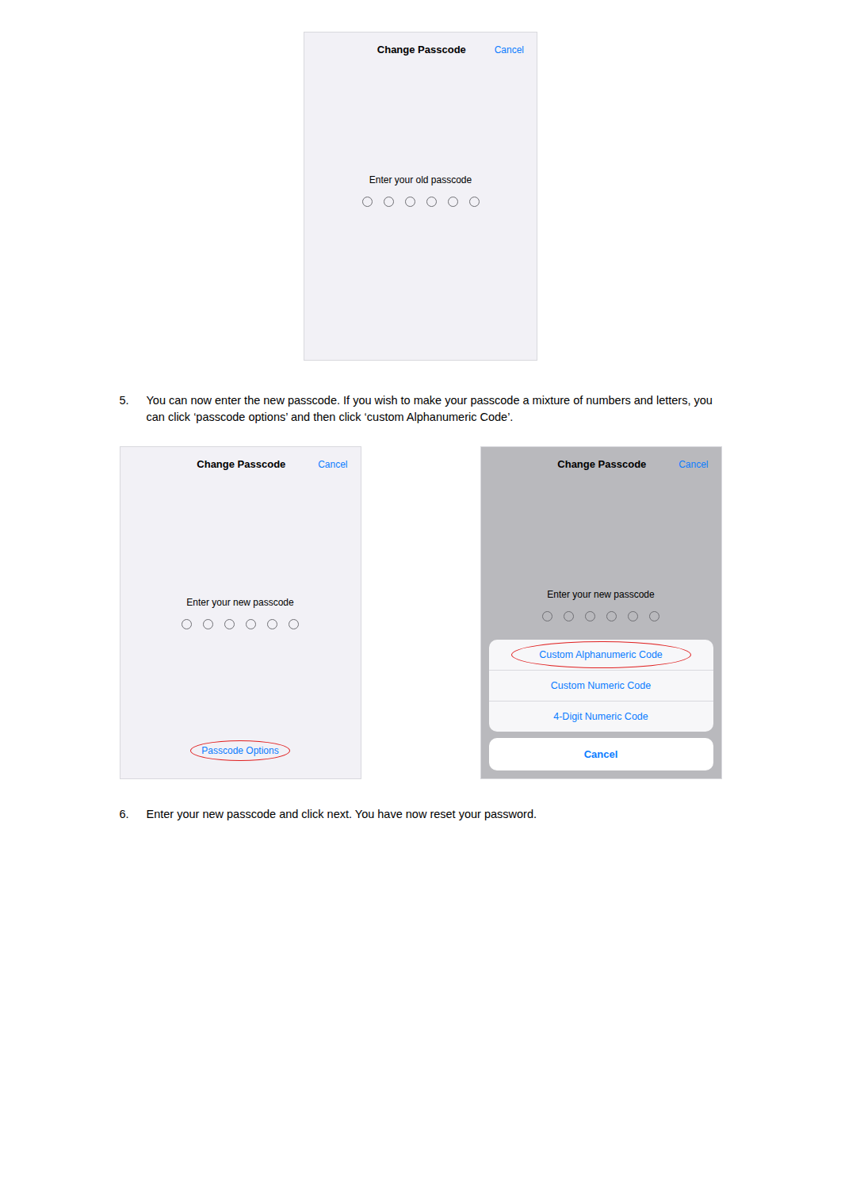Change Passcode Cancel
Enter your old passcode
5. You can now enter the new passcode. If you wish to make your passcode a mixture of numbers and letters, you can click ‘passcode options’ and then click ‘custom Alphanumeric Code’.
Change Passcode Cancel
Enter your new passcode
Passcode Options
Change Passcode Cancel
Enter your new passcode
Passcode Options
Custom Alphanumeric Code
Custom Numeric Code
4-Digit Numeric Code
Cancel
6. Enter your new passcode and click next. You have now reset your password.